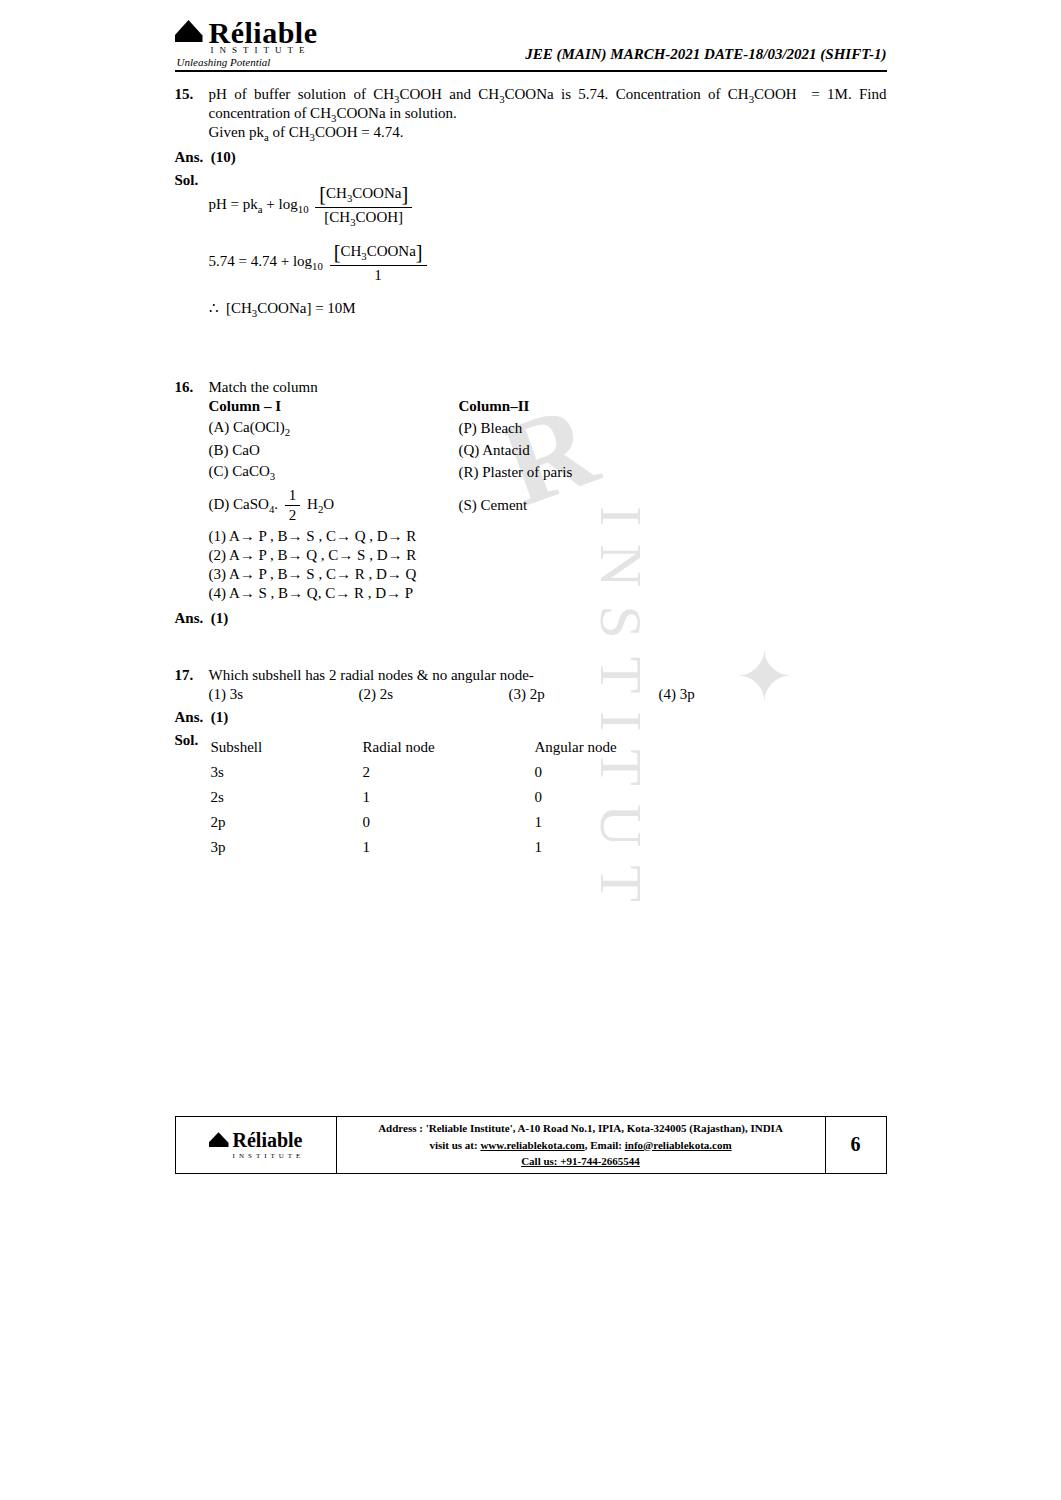Réliable
INSTITUTE
Unleashing Potential
JEE (MAIN) MARCH-2021 DATE-18/03/2021 (SHIFT-1)
R
INSTITUTE
✦
15.
pH of buffer solution of CH3COOH and CH3COONa is 5.74. Concentration of CH3COOH = 1M. Find concentration of CH3COONa in solution.
Given pka of CH3COOH = 4.74.
Ans. (10)
Sol.
pH = pka + log10 [CH3COONa] [CH3COOH]
5.74 = 4.74 + log10 [CH3COONa] 1
∴ [CH3COONa] = 10M
16.
Match the column
| Column – I | Column–II |
| (A) Ca(OCl) 2 | (P) Bleach |
| (B) CaO | (Q) Antacid |
| (C) CaCO 3 | (R) Plaster of paris |
| (D) CaSO 4 . 1 2 H 2 O | (S) Cement |
(1) A→ P , B→ S , C→ Q , D→ R
(2) A→ P , B→ Q , C→ S , D→ R
(3) A→ P , B→ S , C→ R , D→ Q
(4) A→ S , B→ Q, C→ R , D→ P
Ans. (1)
17.
Which subshell has 2 radial nodes & no angular node-
(1) 3s
(2) 2s
(3) 2p
(4) 3p
Ans. (1)
Sol.
| Subshell | Radial node | Angular node |
| 3s | 2 | 0 |
| 2s | 1 | 0 |
| 2p | 0 | 1 |
| 3p | 1 | 1 |
Réliable
INSTITUTE
Address : 'Reliable Institute', A-10 Road No.1, IPIA, Kota-324005 (Rajasthan), INDIA
visit us at: www.reliablekota.com, Email: info@reliablekota.com
Call us: +91-744-2665544
6